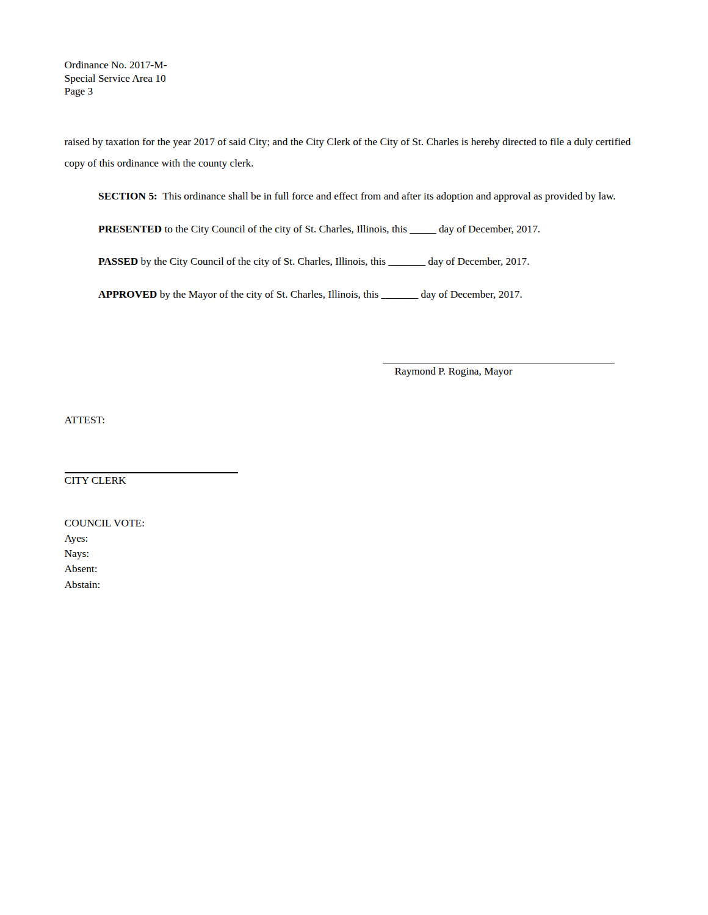Ordinance No. 2017-M-
Special Service Area 10
Page 3
raised by taxation for the year 2017 of said City; and the City Clerk of the City of St. Charles is hereby directed to file a duly certified copy of this ordinance with the county clerk.
SECTION 5: This ordinance shall be in full force and effect from and after its adoption and approval as provided by law.
PRESENTED to the City Council of the city of St. Charles, Illinois, this _____ day of December, 2017.
PASSED by the City Council of the city of St. Charles, Illinois, this _______ day of December, 2017.
APPROVED by the Mayor of the city of St. Charles, Illinois, this _______ day of December, 2017.
Raymond P. Rogina, Mayor
ATTEST:
CITY CLERK
COUNCIL VOTE:
Ayes:
Nays:
Absent:
Abstain: